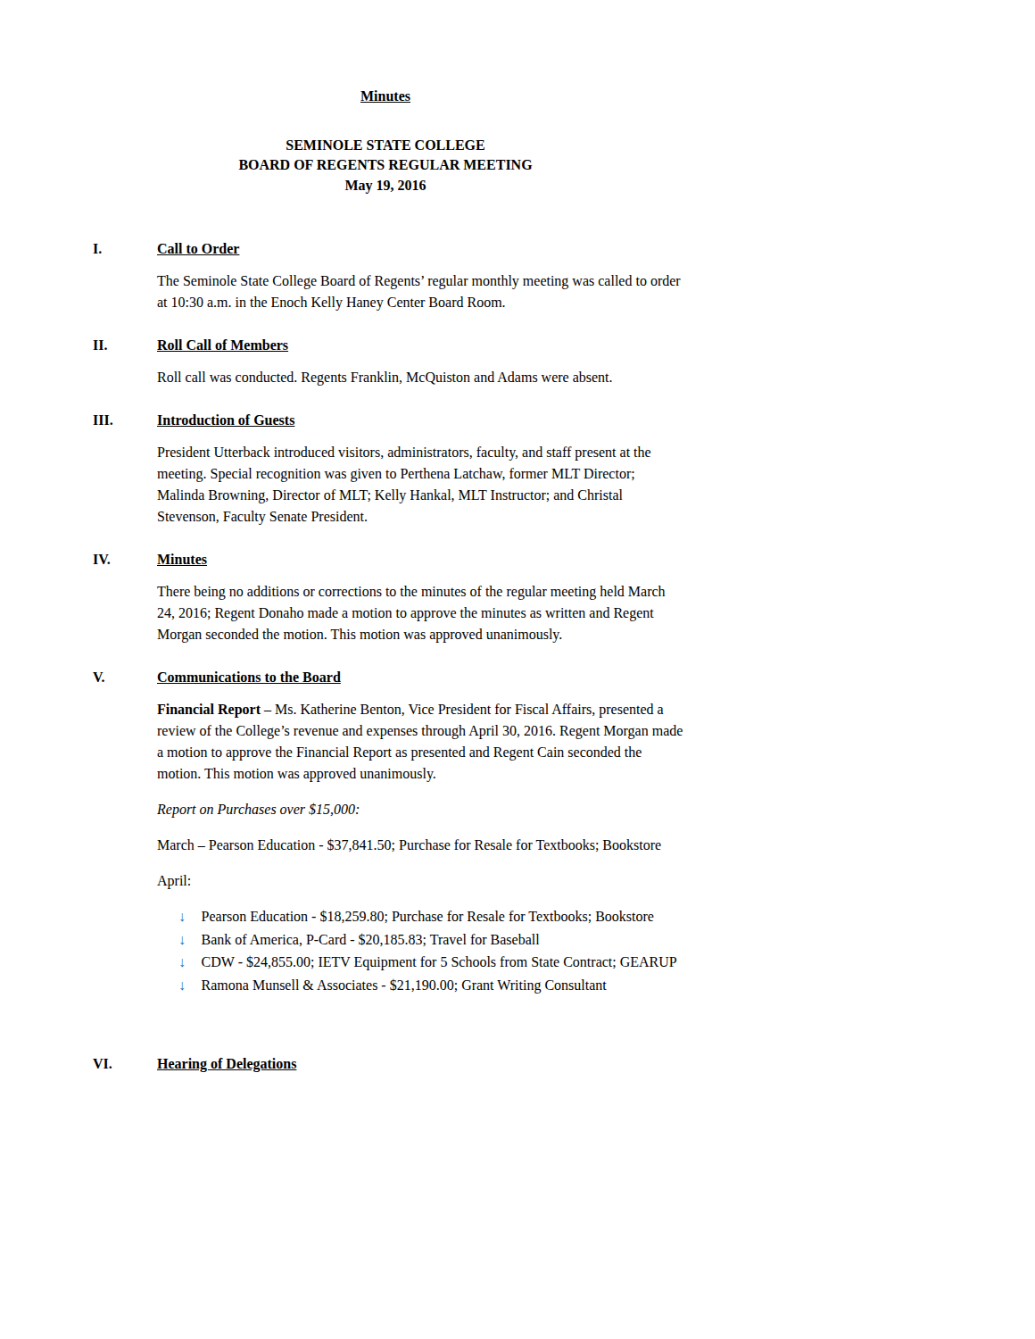Minutes
SEMINOLE STATE COLLEGE
BOARD OF REGENTS REGULAR MEETING
May 19, 2016
I. Call to Order
The Seminole State College Board of Regents’ regular monthly meeting was called to order at 10:30 a.m. in the Enoch Kelly Haney Center Board Room.
II. Roll Call of Members
Roll call was conducted. Regents Franklin, McQuiston and Adams were absent.
III. Introduction of Guests
President Utterback introduced visitors, administrators, faculty, and staff present at the meeting. Special recognition was given to Perthena Latchaw, former MLT Director; Malinda Browning, Director of MLT; Kelly Hankal, MLT Instructor; and Christal Stevenson, Faculty Senate President.
IV. Minutes
There being no additions or corrections to the minutes of the regular meeting held March 24, 2016; Regent Donaho made a motion to approve the minutes as written and Regent Morgan seconded the motion. This motion was approved unanimously.
V. Communications to the Board
Financial Report – Ms. Katherine Benton, Vice President for Fiscal Affairs, presented a review of the College’s revenue and expenses through April 30, 2016. Regent Morgan made a motion to approve the Financial Report as presented and Regent Cain seconded the motion. This motion was approved unanimously.
Report on Purchases over $15,000:
March – Pearson Education - $37,841.50; Purchase for Resale for Textbooks; Bookstore
April:
Pearson Education - $18,259.80; Purchase for Resale for Textbooks; Bookstore
Bank of America, P-Card - $20,185.83; Travel for Baseball
CDW - $24,855.00; IETV Equipment for 5 Schools from State Contract; GEARUP
Ramona Munsell & Associates - $21,190.00; Grant Writing Consultant
VI. Hearing of Delegations